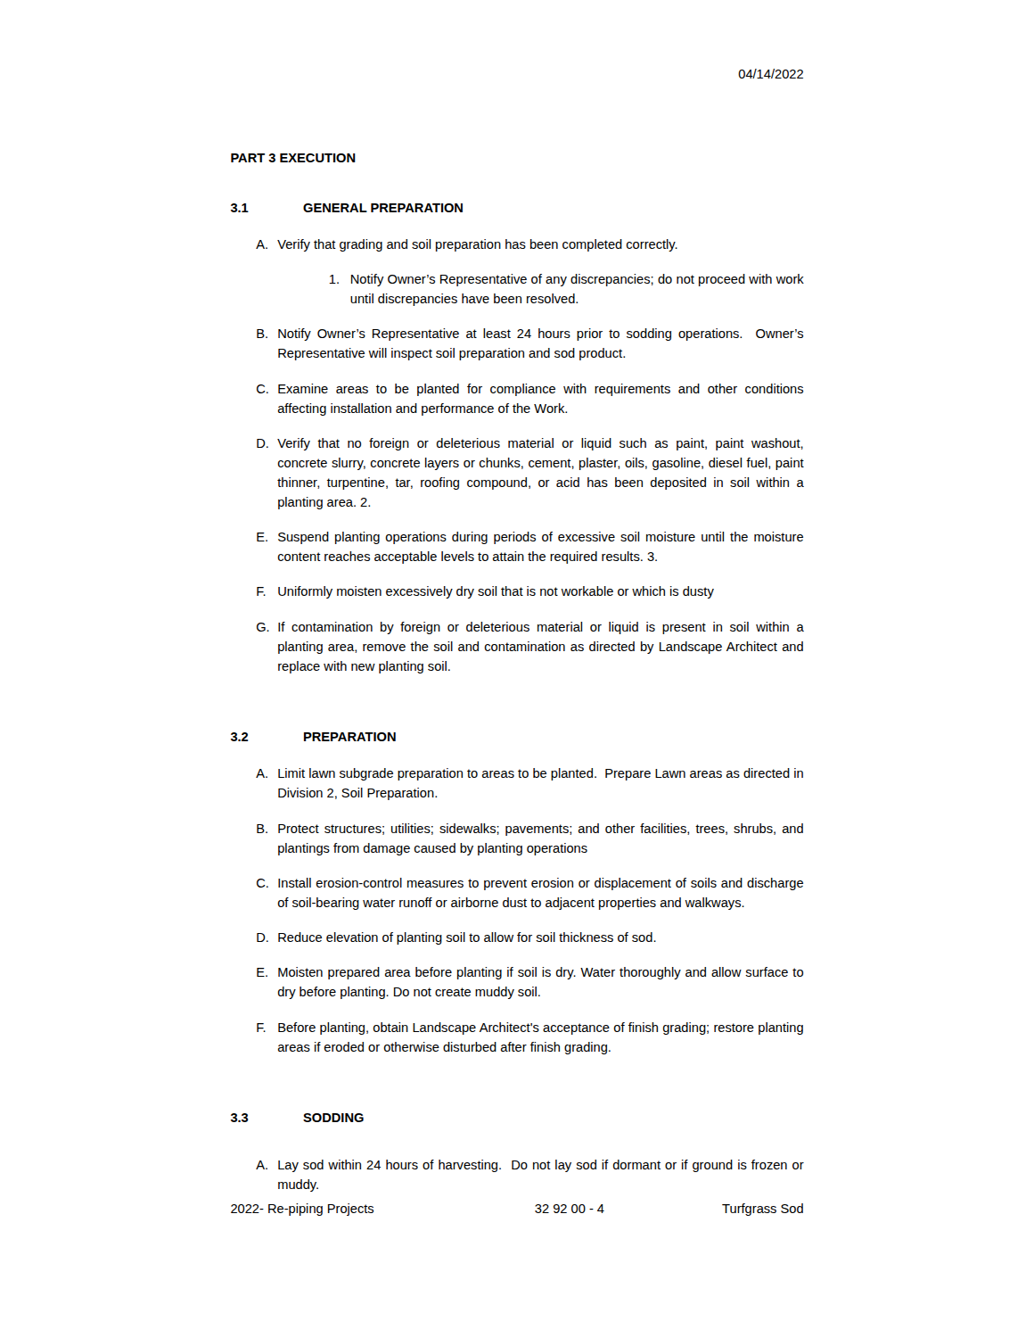04/14/2022
PART 3 EXECUTION
3.1 GENERAL PREPARATION
A.
Verify that grading and soil preparation has been completed correctly.
1.
Notify Owner’s Representative of any discrepancies; do not proceed with work until discrepancies have been resolved.
B.
Notify Owner’s Representative at least 24 hours prior to sodding operations. Owner’s Representative will inspect soil preparation and sod product.
C.
Examine areas to be planted for compliance with requirements and other conditions affecting installation and performance of the Work.
D.
Verify that no foreign or deleterious material or liquid such as paint, paint washout, concrete slurry, concrete layers or chunks, cement, plaster, oils, gasoline, diesel fuel, paint thinner, turpentine, tar, roofing compound, or acid has been deposited in soil within a planting area. 2.
E.
Suspend planting operations during periods of excessive soil moisture until the moisture content reaches acceptable levels to attain the required results. 3.
F.
Uniformly moisten excessively dry soil that is not workable or which is dusty
G.
If contamination by foreign or deleterious material or liquid is present in soil within a planting area, remove the soil and contamination as directed by Landscape Architect and replace with new planting soil.
3.2 PREPARATION
A.
Limit lawn subgrade preparation to areas to be planted. Prepare Lawn areas as directed in Division 2, Soil Preparation.
B.
Protect structures; utilities; sidewalks; pavements; and other facilities, trees, shrubs, and plantings from damage caused by planting operations
C.
Install erosion-control measures to prevent erosion or displacement of soils and discharge of soil-bearing water runoff or airborne dust to adjacent properties and walkways.
D.
Reduce elevation of planting soil to allow for soil thickness of sod.
E.
Moisten prepared area before planting if soil is dry. Water thoroughly and allow surface to dry before planting. Do not create muddy soil.
F.
Before planting, obtain Landscape Architect's acceptance of finish grading; restore planting areas if eroded or otherwise disturbed after finish grading.
3.3 SODDING
A.
Lay sod within 24 hours of harvesting. Do not lay sod if dormant or if ground is frozen or muddy.
2022- Re-piping Projects
32 92 00 - 4
Turfgrass Sod